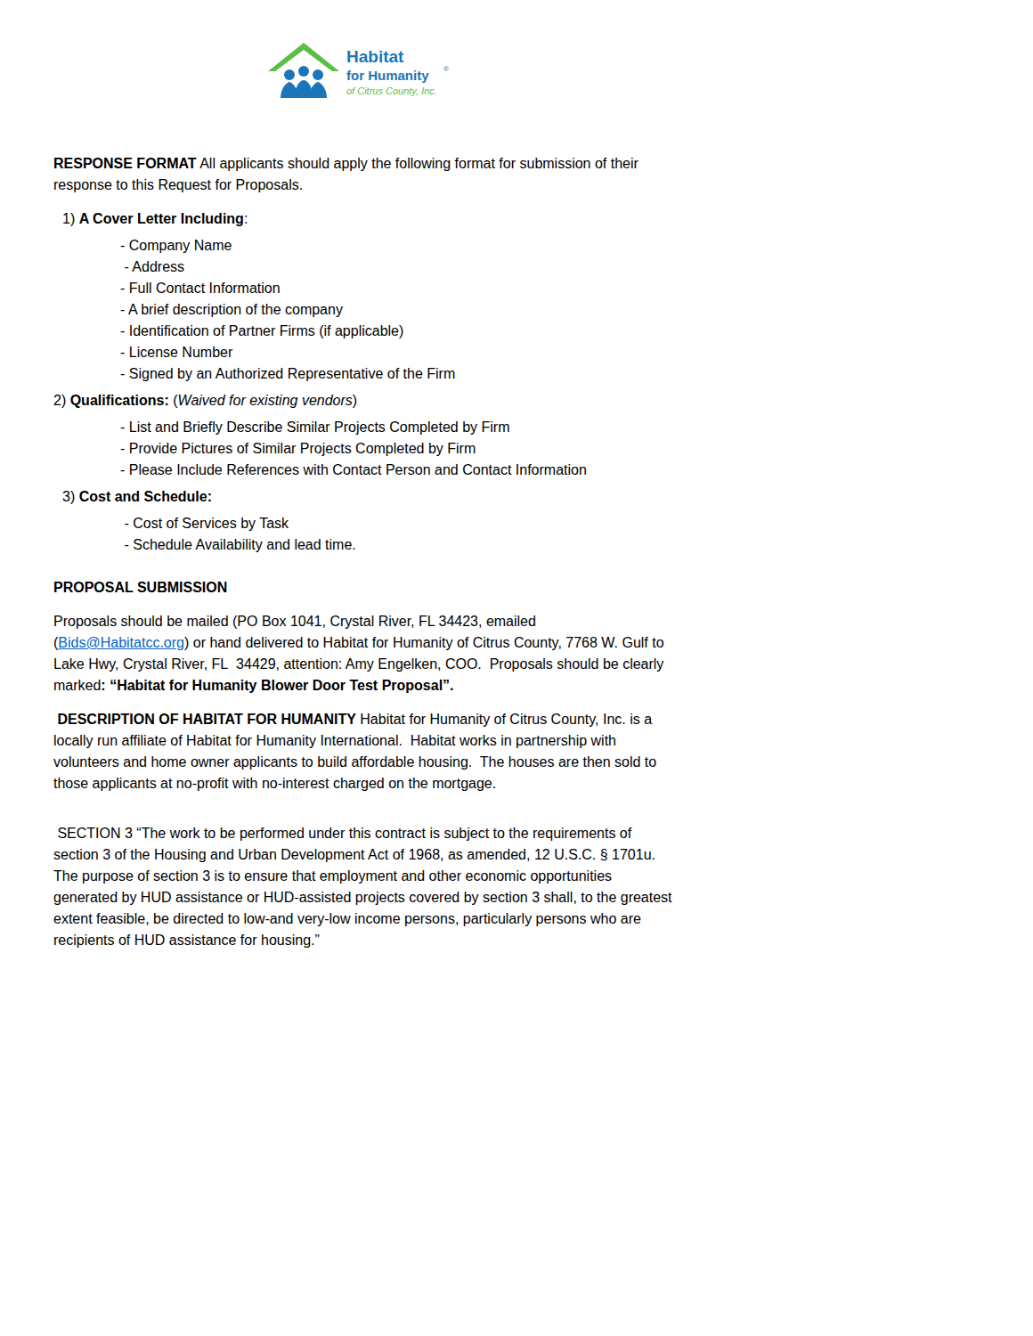Habitat for Humanity ® of Citrus County, Inc.
RESPONSE FORMAT All applicants should apply the following format for submission of their response to this Request for Proposals.
1) A Cover Letter Including:
- Company Name
- Address
- Full Contact Information
- A brief description of the company
- Identification of Partner Firms (if applicable)
- License Number
- Signed by an Authorized Representative of the Firm
2) Qualifications: (Waived for existing vendors)
- List and Briefly Describe Similar Projects Completed by Firm
- Provide Pictures of Similar Projects Completed by Firm
- Please Include References with Contact Person and Contact Information
3) Cost and Schedule:
- Cost of Services by Task
- Schedule Availability and lead time.
PROPOSAL SUBMISSION
Proposals should be mailed (PO Box 1041, Crystal River, FL 34423, emailed (Bids@Habitatcc.org) or hand delivered to Habitat for Humanity of Citrus County, 7768 W. Gulf to Lake Hwy, Crystal River, FL 34429, attention: Amy Engelken, COO. Proposals should be clearly marked: “Habitat for Humanity Blower Door Test Proposal”.
DESCRIPTION OF HABITAT FOR HUMANITY Habitat for Humanity of Citrus County, Inc. is a locally run affiliate of Habitat for Humanity International. Habitat works in partnership with volunteers and home owner applicants to build affordable housing. The houses are then sold to those applicants at no-profit with no-interest charged on the mortgage.
SECTION 3 “The work to be performed under this contract is subject to the requirements of section 3 of the Housing and Urban Development Act of 1968, as amended, 12 U.S.C. § 1701u. The purpose of section 3 is to ensure that employment and other economic opportunities generated by HUD assistance or HUD-assisted projects covered by section 3 shall, to the greatest extent feasible, be directed to low-and very-low income persons, particularly persons who are recipients of HUD assistance for housing.”